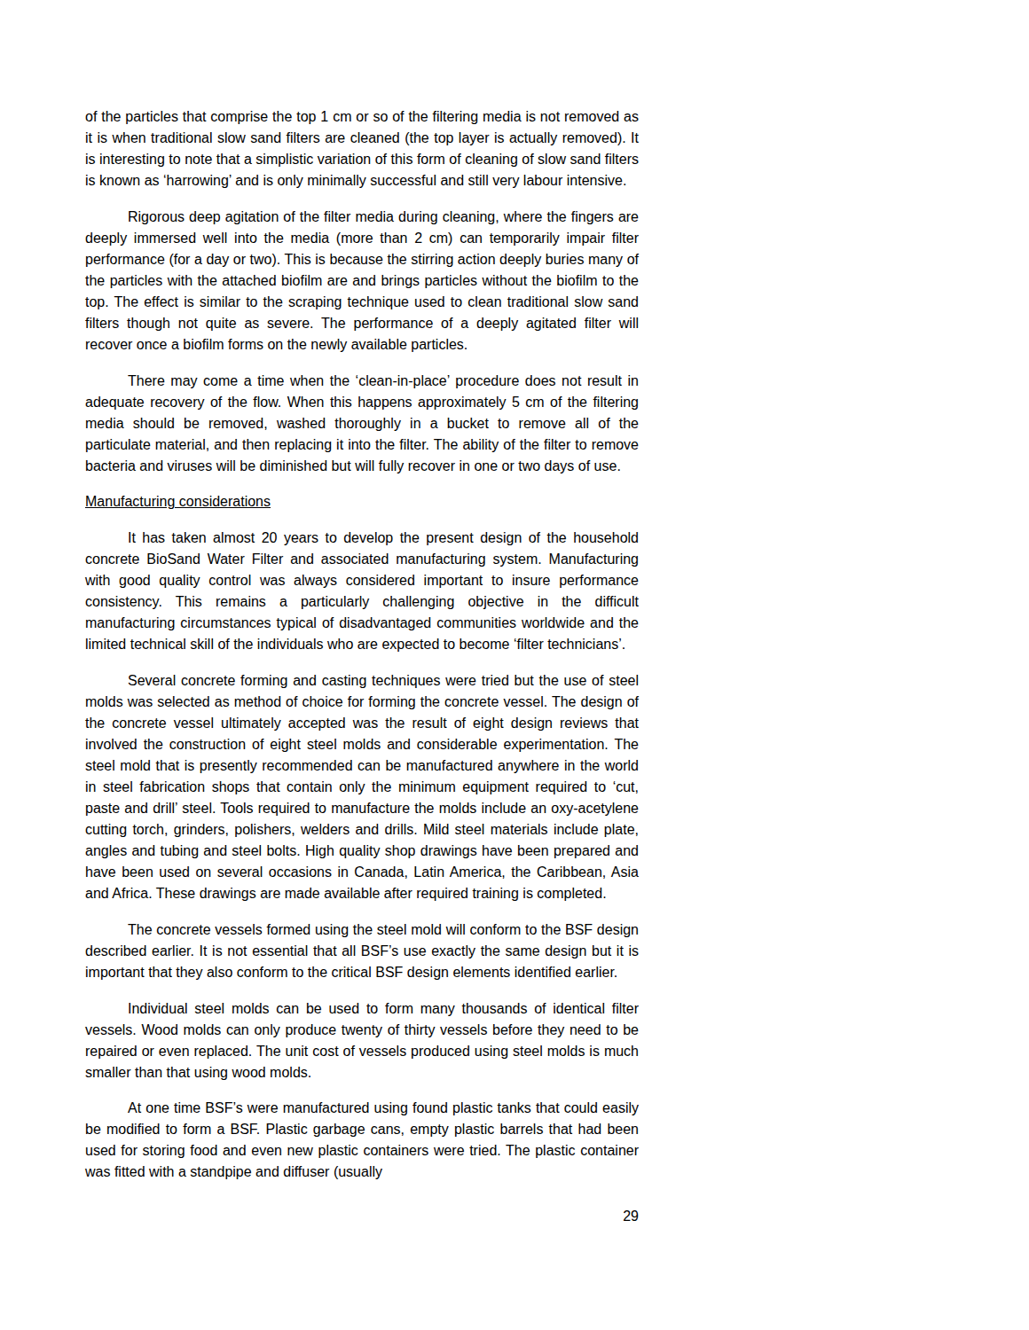of the particles that comprise the top 1 cm or so of the filtering media is not removed as it is when traditional slow sand filters are cleaned (the top layer is actually removed). It is interesting to note that a simplistic variation of this form of cleaning of slow sand filters is known as ‘harrowing’ and is only minimally successful and still very labour intensive.
Rigorous deep agitation of the filter media during cleaning, where the fingers are deeply immersed well into the media (more than 2 cm) can temporarily impair filter performance (for a day or two). This is because the stirring action deeply buries many of the particles with the attached biofilm are and brings particles without the biofilm to the top. The effect is similar to the scraping technique used to clean traditional slow sand filters though not quite as severe. The performance of a deeply agitated filter will recover once a biofilm forms on the newly available particles.
There may come a time when the ‘clean-in-place’ procedure does not result in adequate recovery of the flow. When this happens approximately 5 cm of the filtering media should be removed, washed thoroughly in a bucket to remove all of the particulate material, and then replacing it into the filter. The ability of the filter to remove bacteria and viruses will be diminished but will fully recover in one or two days of use.
Manufacturing considerations
It has taken almost 20 years to develop the present design of the household concrete BioSand Water Filter and associated manufacturing system. Manufacturing with good quality control was always considered important to insure performance consistency. This remains a particularly challenging objective in the difficult manufacturing circumstances typical of disadvantaged communities worldwide and the limited technical skill of the individuals who are expected to become ‘filter technicians’.
Several concrete forming and casting techniques were tried but the use of steel molds was selected as method of choice for forming the concrete vessel. The design of the concrete vessel ultimately accepted was the result of eight design reviews that involved the construction of eight steel molds and considerable experimentation. The steel mold that is presently recommended can be manufactured anywhere in the world in steel fabrication shops that contain only the minimum equipment required to ‘cut, paste and drill’ steel. Tools required to manufacture the molds include an oxy-acetylene cutting torch, grinders, polishers, welders and drills. Mild steel materials include plate, angles and tubing and steel bolts. High quality shop drawings have been prepared and have been used on several occasions in Canada, Latin America, the Caribbean, Asia and Africa. These drawings are made available after required training is completed.
The concrete vessels formed using the steel mold will conform to the BSF design described earlier. It is not essential that all BSF’s use exactly the same design but it is important that they also conform to the critical BSF design elements identified earlier.
Individual steel molds can be used to form many thousands of identical filter vessels. Wood molds can only produce twenty of thirty vessels before they need to be repaired or even replaced. The unit cost of vessels produced using steel molds is much smaller than that using wood molds.
At one time BSF’s were manufactured using found plastic tanks that could easily be modified to form a BSF. Plastic garbage cans, empty plastic barrels that had been used for storing food and even new plastic containers were tried. The plastic container was fitted with a standpipe and diffuser (usually
29